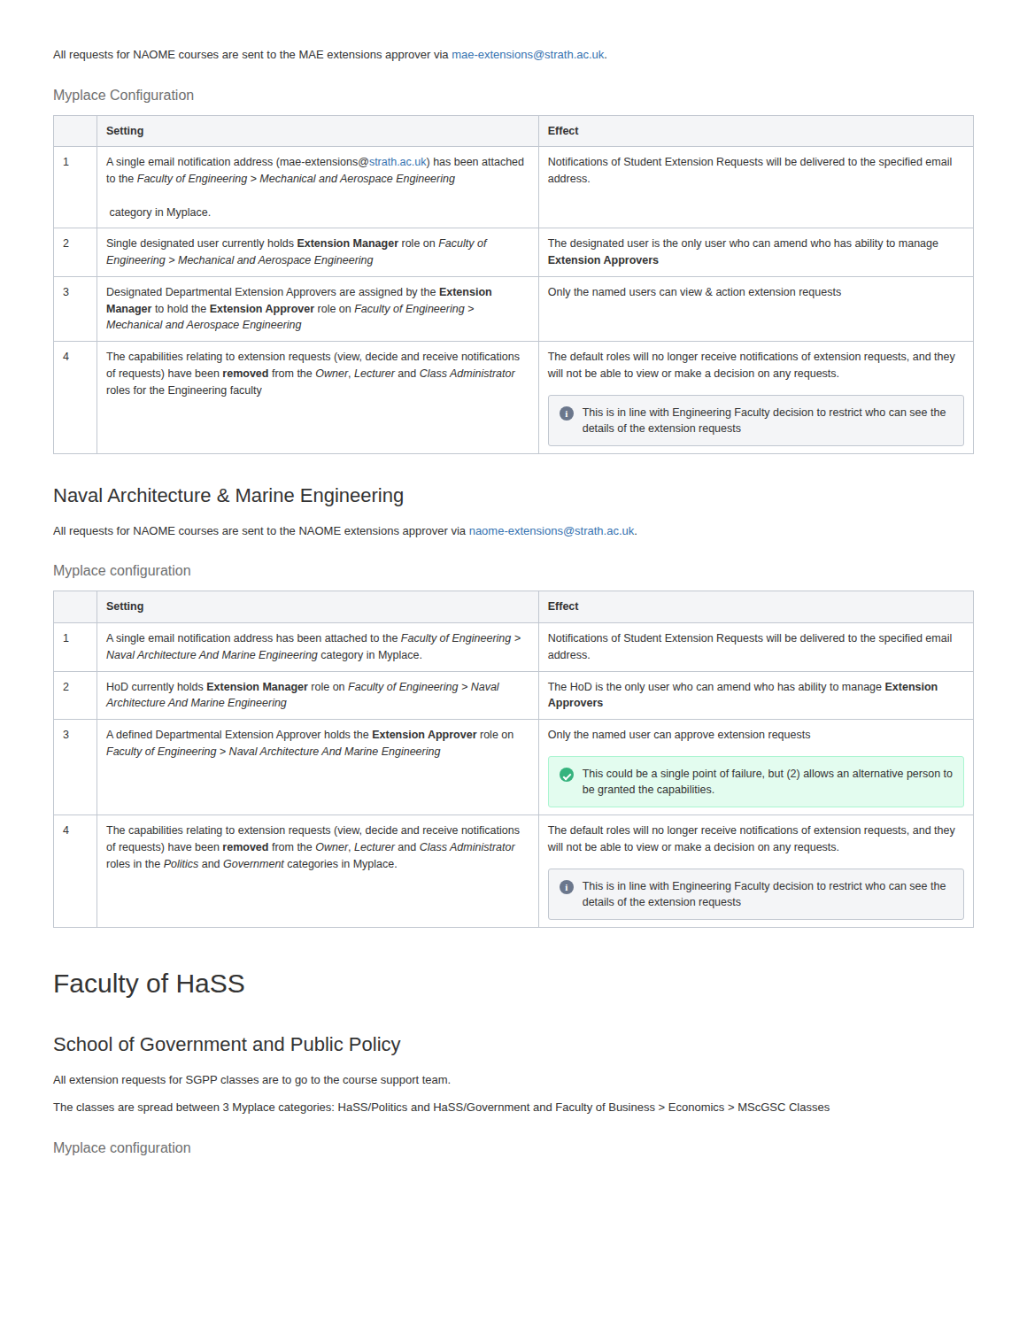All requests for NAOME courses are sent to the MAE extensions approver via mae-extensions@strath.ac.uk.
Myplace Configuration
| | Setting | Effect |
| --- | --- | --- |
| 1 | A single email notification address (mae-extensions@ strath.ac.uk ) has been attached to the Faculty of Engineering > Mechanical and Aerospace Engineering category in Myplace. | Notifications of Student Extension Requests will be delivered to the specified email address. |
| 2 | Single designated user currently holds Extension Manager role on Faculty of Engineering > Mechanical and Aerospace Engineering | The designated user is the only user who can amend who has ability to manage Extension Approvers |
| 3 | Designated Departmental Extension Approvers are assigned by the Extension Manager to hold the Extension Approver role on Faculty of Engineering > Mechanical and Aerospace Engineering | Only the named users can view & action extension requests |
| 4 | The capabilities relating to extension requests (view, decide and receive notifications of requests) have been removed from the Owner , Lecturer and Class Administrator roles for the Engineering faculty | The default roles will no longer receive notifications of extension requests, and they will not be able to view or make a decision on any requests. This is in line with Engineering Faculty decision to restrict who can see the details of the extension requests |
Naval Architecture & Marine Engineering
All requests for NAOME courses are sent to the NAOME extensions approver via naome-extensions@strath.ac.uk.
Myplace configuration
| | Setting | Effect |
| --- | --- | --- |
| 1 | A single email notification address has been attached to the Faculty of Engineering > Naval Architecture And Marine Engineering category in Myplace. | Notifications of Student Extension Requests will be delivered to the specified email address. |
| 2 | HoD currently holds Extension Manager role on Faculty of Engineering > Naval Architecture And Marine Engineering | The HoD is the only user who can amend who has ability to manage Extension Approvers |
| 3 | A defined Departmental Extension Approver holds the Extension Approver role on Faculty of Engineering > Naval Architecture And Marine Engineering | Only the named user can approve extension requests This could be a single point of failure, but (2) allows an alternative person to be granted the capabilities. |
| 4 | The capabilities relating to extension requests (view, decide and receive notifications of requests) have been removed from the Owner , Lecturer and Class Administrator roles in the Politics and Government categories in Myplace. | The default roles will no longer receive notifications of extension requests, and they will not be able to view or make a decision on any requests. This is in line with Engineering Faculty decision to restrict who can see the details of the extension requests |
Faculty of HaSS
School of Government and Public Policy
All extension requests for SGPP classes are to go to the course support team.
The classes are spread between 3 Myplace categories: HaSS/Politics and HaSS/Government and Faculty of Business > Economics > MScGSC Classes
Myplace configuration